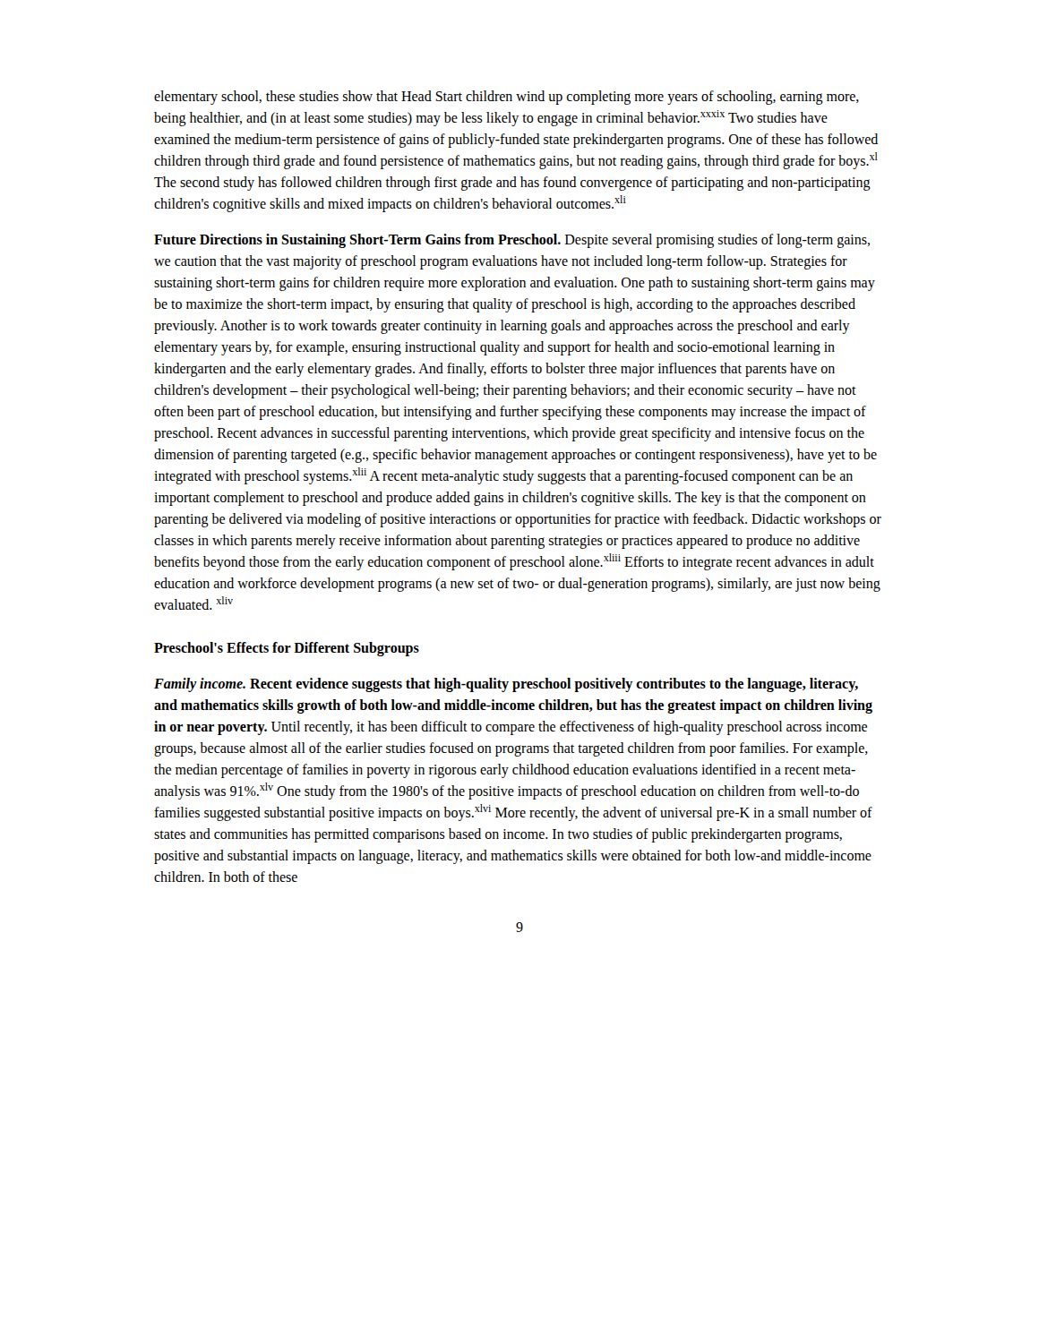elementary school, these studies show that Head Start children wind up completing more years of schooling, earning more, being healthier, and (in at least some studies) may be less likely to engage in criminal behavior.xxxix Two studies have examined the medium-term persistence of gains of publicly-funded state prekindergarten programs. One of these has followed children through third grade and found persistence of mathematics gains, but not reading gains, through third grade for boys.xl The second study has followed children through first grade and has found convergence of participating and non-participating children's cognitive skills and mixed impacts on children's behavioral outcomes.xli
Future Directions in Sustaining Short-Term Gains from Preschool. Despite several promising studies of long-term gains, we caution that the vast majority of preschool program evaluations have not included long-term follow-up. Strategies for sustaining short-term gains for children require more exploration and evaluation. One path to sustaining short-term gains may be to maximize the short-term impact, by ensuring that quality of preschool is high, according to the approaches described previously. Another is to work towards greater continuity in learning goals and approaches across the preschool and early elementary years by, for example, ensuring instructional quality and support for health and socio-emotional learning in kindergarten and the early elementary grades. And finally, efforts to bolster three major influences that parents have on children's development – their psychological well-being; their parenting behaviors; and their economic security – have not often been part of preschool education, but intensifying and further specifying these components may increase the impact of preschool. Recent advances in successful parenting interventions, which provide great specificity and intensive focus on the dimension of parenting targeted (e.g., specific behavior management approaches or contingent responsiveness), have yet to be integrated with preschool systems.xlii A recent meta-analytic study suggests that a parenting-focused component can be an important complement to preschool and produce added gains in children's cognitive skills. The key is that the component on parenting be delivered via modeling of positive interactions or opportunities for practice with feedback. Didactic workshops or classes in which parents merely receive information about parenting strategies or practices appeared to produce no additive benefits beyond those from the early education component of preschool alone.xliii Efforts to integrate recent advances in adult education and workforce development programs (a new set of two- or dual-generation programs), similarly, are just now being evaluated. xliv
Preschool's Effects for Different Subgroups
Family income. Recent evidence suggests that high-quality preschool positively contributes to the language, literacy, and mathematics skills growth of both low-and middle-income children, but has the greatest impact on children living in or near poverty. Until recently, it has been difficult to compare the effectiveness of high-quality preschool across income groups, because almost all of the earlier studies focused on programs that targeted children from poor families. For example, the median percentage of families in poverty in rigorous early childhood education evaluations identified in a recent meta-analysis was 91%.xlv One study from the 1980's of the positive impacts of preschool education on children from well-to-do families suggested substantial positive impacts on boys.xlvi More recently, the advent of universal pre-K in a small number of states and communities has permitted comparisons based on income. In two studies of public prekindergarten programs, positive and substantial impacts on language, literacy, and mathematics skills were obtained for both low-and middle-income children. In both of these
9